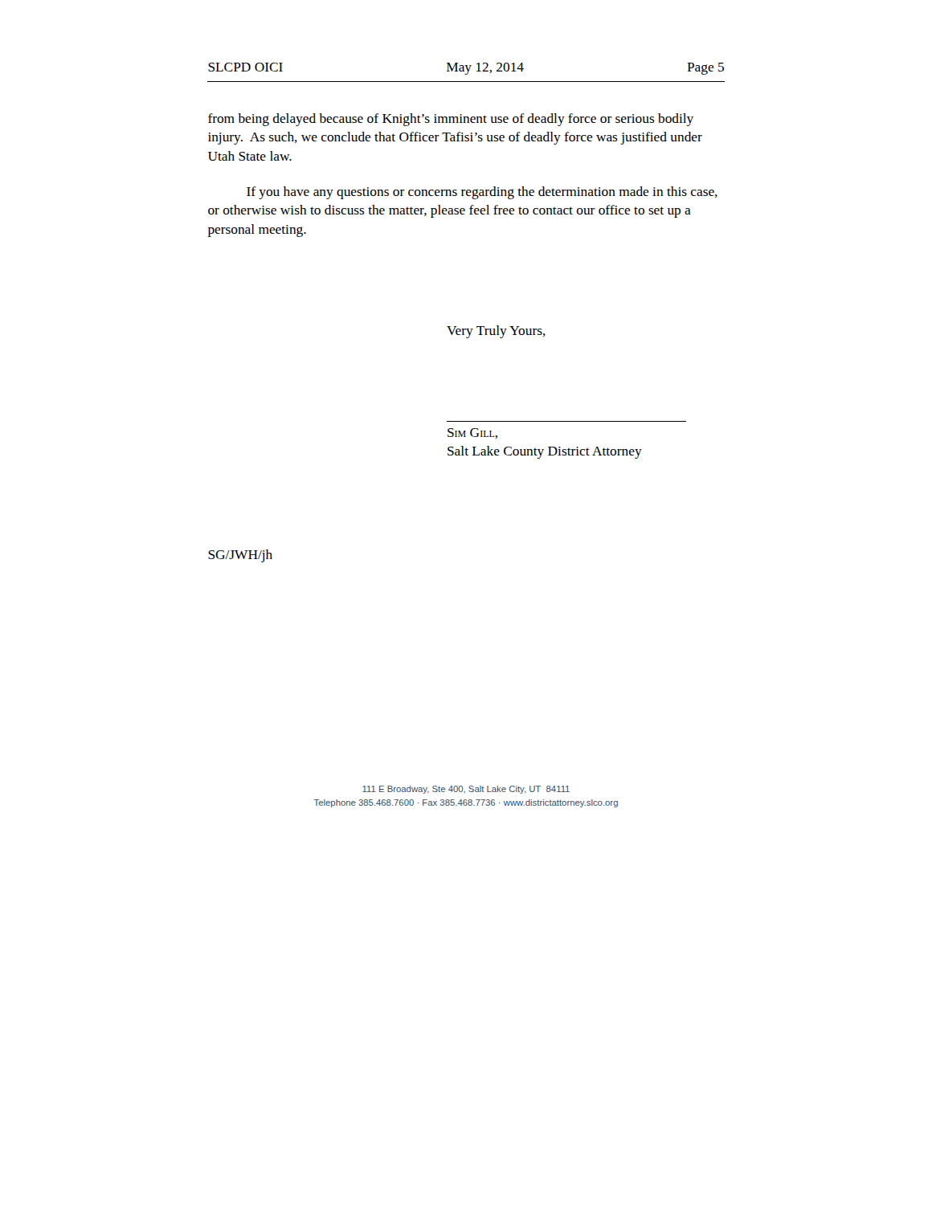SLCPD OICI
May 12, 2014
Page 5
from being delayed because of Knight’s imminent use of deadly force or serious bodily injury. As such, we conclude that Officer Tafisi’s use of deadly force was justified under Utah State law.
If you have any questions or concerns regarding the determination made in this case, or otherwise wish to discuss the matter, please feel free to contact our office to set up a personal meeting.
Very Truly Yours,
Sim Gill,
Salt Lake County District Attorney
SG/JWH/jh
111 E Broadway, Ste 400, Salt Lake City, UT 84111
Telephone 385.468.7600 · Fax 385.468.7736 · www.districtattorney.slco.org